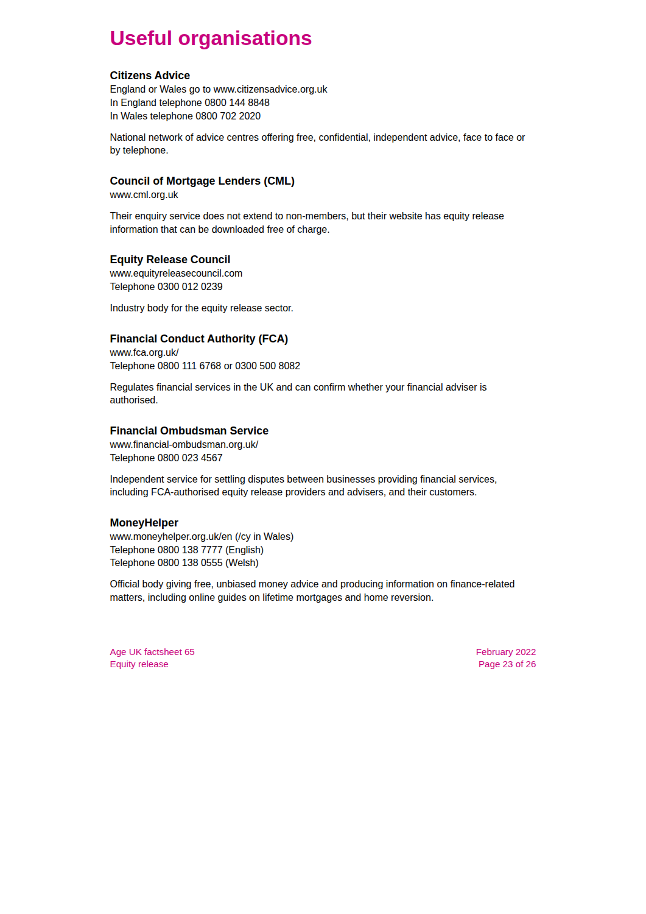Useful organisations
Citizens Advice
England or Wales go to www.citizensadvice.org.uk
In England telephone 0800 144 8848
In Wales telephone 0800 702 2020
National network of advice centres offering free, confidential, independent advice, face to face or by telephone.
Council of Mortgage Lenders (CML)
www.cml.org.uk
Their enquiry service does not extend to non-members, but their website has equity release information that can be downloaded free of charge.
Equity Release Council
www.equityreleasecouncil.com
Telephone 0300 012 0239
Industry body for the equity release sector.
Financial Conduct Authority (FCA)
www.fca.org.uk/
Telephone 0800 111 6768 or 0300 500 8082
Regulates financial services in the UK and can confirm whether your financial adviser is authorised.
Financial Ombudsman Service
www.financial-ombudsman.org.uk/
Telephone 0800 023 4567
Independent service for settling disputes between businesses providing financial services, including FCA-authorised equity release providers and advisers, and their customers.
MoneyHelper
www.moneyhelper.org.uk/en (/cy in Wales)
Telephone 0800 138 7777 (English)
Telephone 0800 138 0555 (Welsh)
Official body giving free, unbiased money advice and producing information on finance-related matters, including online guides on lifetime mortgages and home reversion.
Age UK factsheet 65
Equity release
February 2022
Page 23 of 26